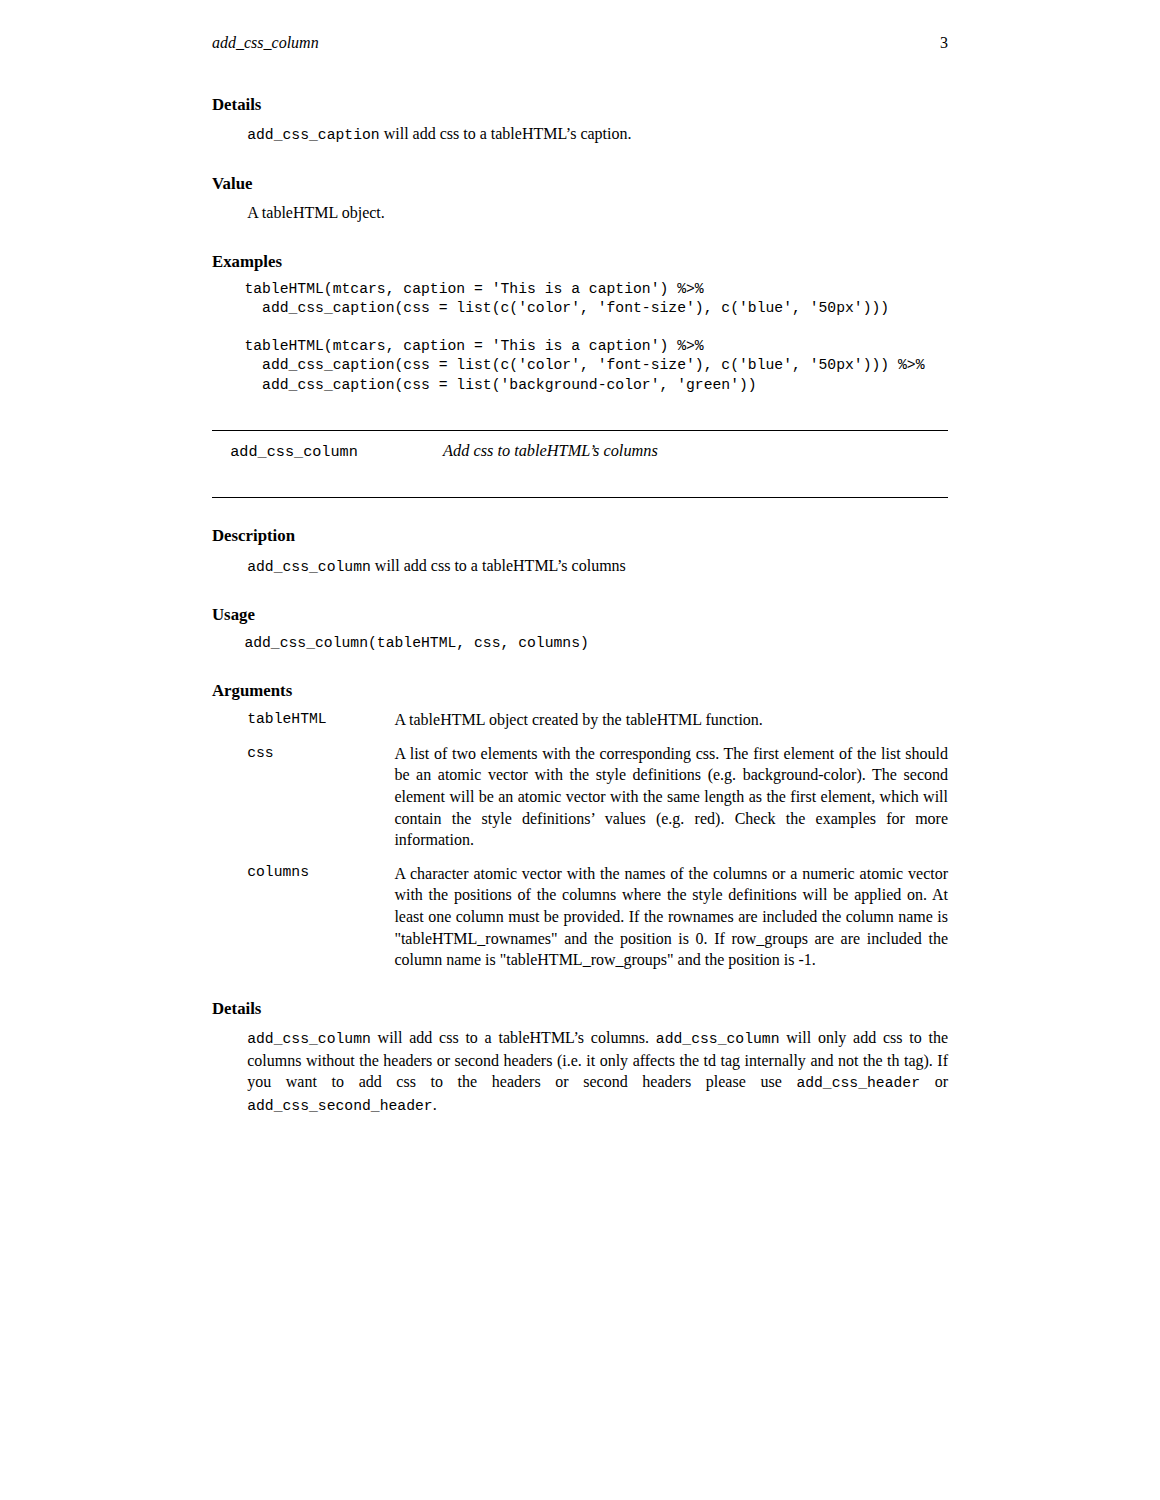add_css_column 3
Details
add_css_caption will add css to a tableHTML’s caption.
Value
A tableHTML object.
Examples
tableHTML(mtcars, caption = 'This is a caption') %>%
  add_css_caption(css = list(c('color', 'font-size'), c('blue', '50px')))

tableHTML(mtcars, caption = 'This is a caption') %>%
  add_css_caption(css = list(c('color', 'font-size'), c('blue', '50px'))) %>%
  add_css_caption(css = list('background-color', 'green'))
add_css_column Add css to tableHTML’s columns
Description
add_css_column will add css to a tableHTML’s columns
Usage
add_css_column(tableHTML, css, columns)
Arguments
tableHTML
A tableHTML object created by the tableHTML function.
css
A list of two elements with the corresponding css. The first element of the list should be an atomic vector with the style definitions (e.g. background-color). The second element will be an atomic vector with the same length as the first element, which will contain the style definitions’ values (e.g. red). Check the examples for more information.
columns
A character atomic vector with the names of the columns or a numeric atomic vector with the positions of the columns where the style definitions will be applied on. At least one column must be provided. If the rownames are included the column name is "tableHTML_rownames" and the position is 0. If row_groups are are included the column name is "tableHTML_row_groups" and the position is -1.
Details
add_css_column will add css to a tableHTML’s columns. add_css_column will only add css to the columns without the headers or second headers (i.e. it only affects the td tag internally and not the th tag). If you want to add css to the headers or second headers please use add_css_header or add_css_second_header.